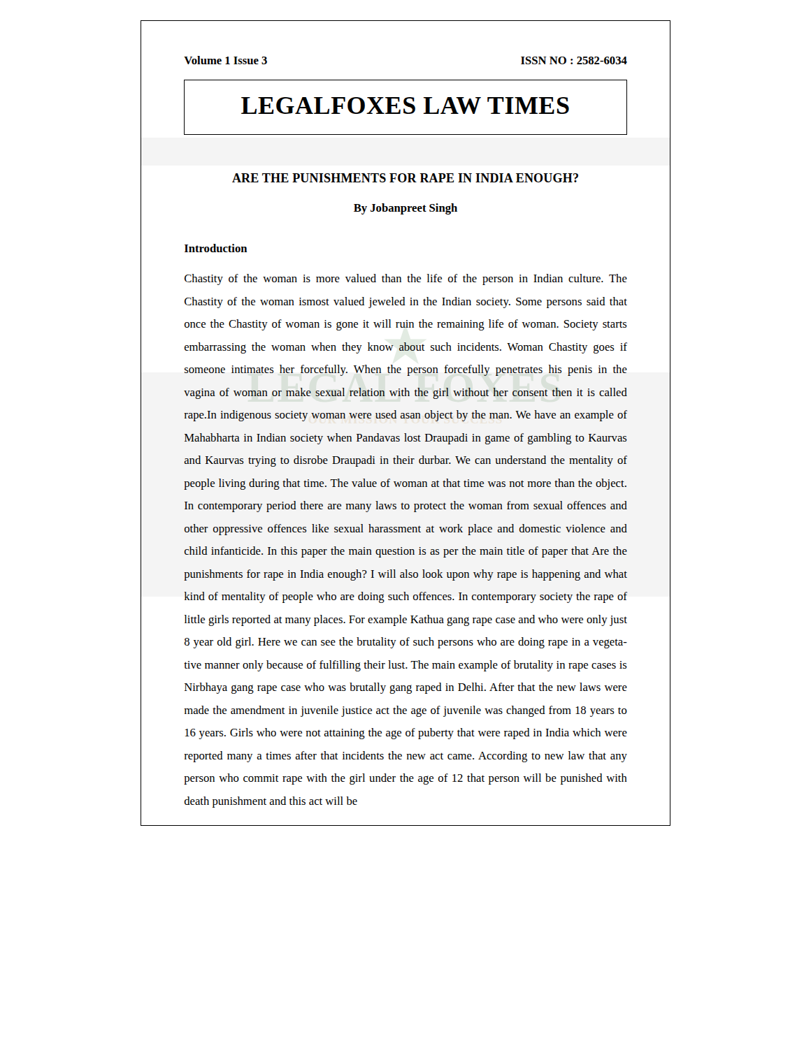★
LEGAL FOXES
"OUR MISSION YOUR SUCCESS"
Volume 1 Issue 3 ISSN NO : 2582-6034
LEGALFOXES LAW TIMES
ARE THE PUNISHMENTS FOR RAPE IN INDIA ENOUGH?
By Jobanpreet Singh
Introduction
Chastity of the woman is more valued than the life of the person in Indian culture. The Chastity of the woman ismost valued jeweled in the Indian society. Some persons said that once the Chastity of woman is gone it will ruin the remaining life of woman. Society starts embarrassing the woman when they know about such incidents. Woman Chastity goes if someone intimates her forcefully. When the person forcefully penetrates his penis in the vagina of woman or make sexual relation with the girl without her consent then it is called rape.In indigenous society woman were used asan object by the man. We have an example of Mahabharta in Indian society when Pandavas lost Draupadi in game of gambling to Kaurvas and Kaurvas trying to disrobe Draupadi in their durbar. We can understand the mentality of people living during that time. The value of woman at that time was not more than the object. In contemporary period there are many laws to protect the woman from sexual offences and other oppressive offences like sexual harassment at work place and domestic violence and child infanticide. In this paper the main question is as per the main title of paper that Are the punishments for rape in India enough? I will also look upon why rape is happening and what kind of mentality of people who are doing such offences. In contemporary society the rape of little girls reported at many places. For example Kathua gang rape case and who were only just 8 year old girl. Here we can see the brutality of such persons who are doing rape in a vegetative manner only because of fulfilling their lust. The main example of brutality in rape cases is Nirbhaya gang rape case who was brutally gang raped in Delhi. After that the new laws were made the amendment in juvenile justice act the age of juvenile was changed from 18 years to 16 years. Girls who were not attaining the age of puberty that were raped in India which were reported many a times after that incidents the new act came. According to new law that any person who commit rape with the girl under the age of 12 that person will be punished with death punishment and this act will be